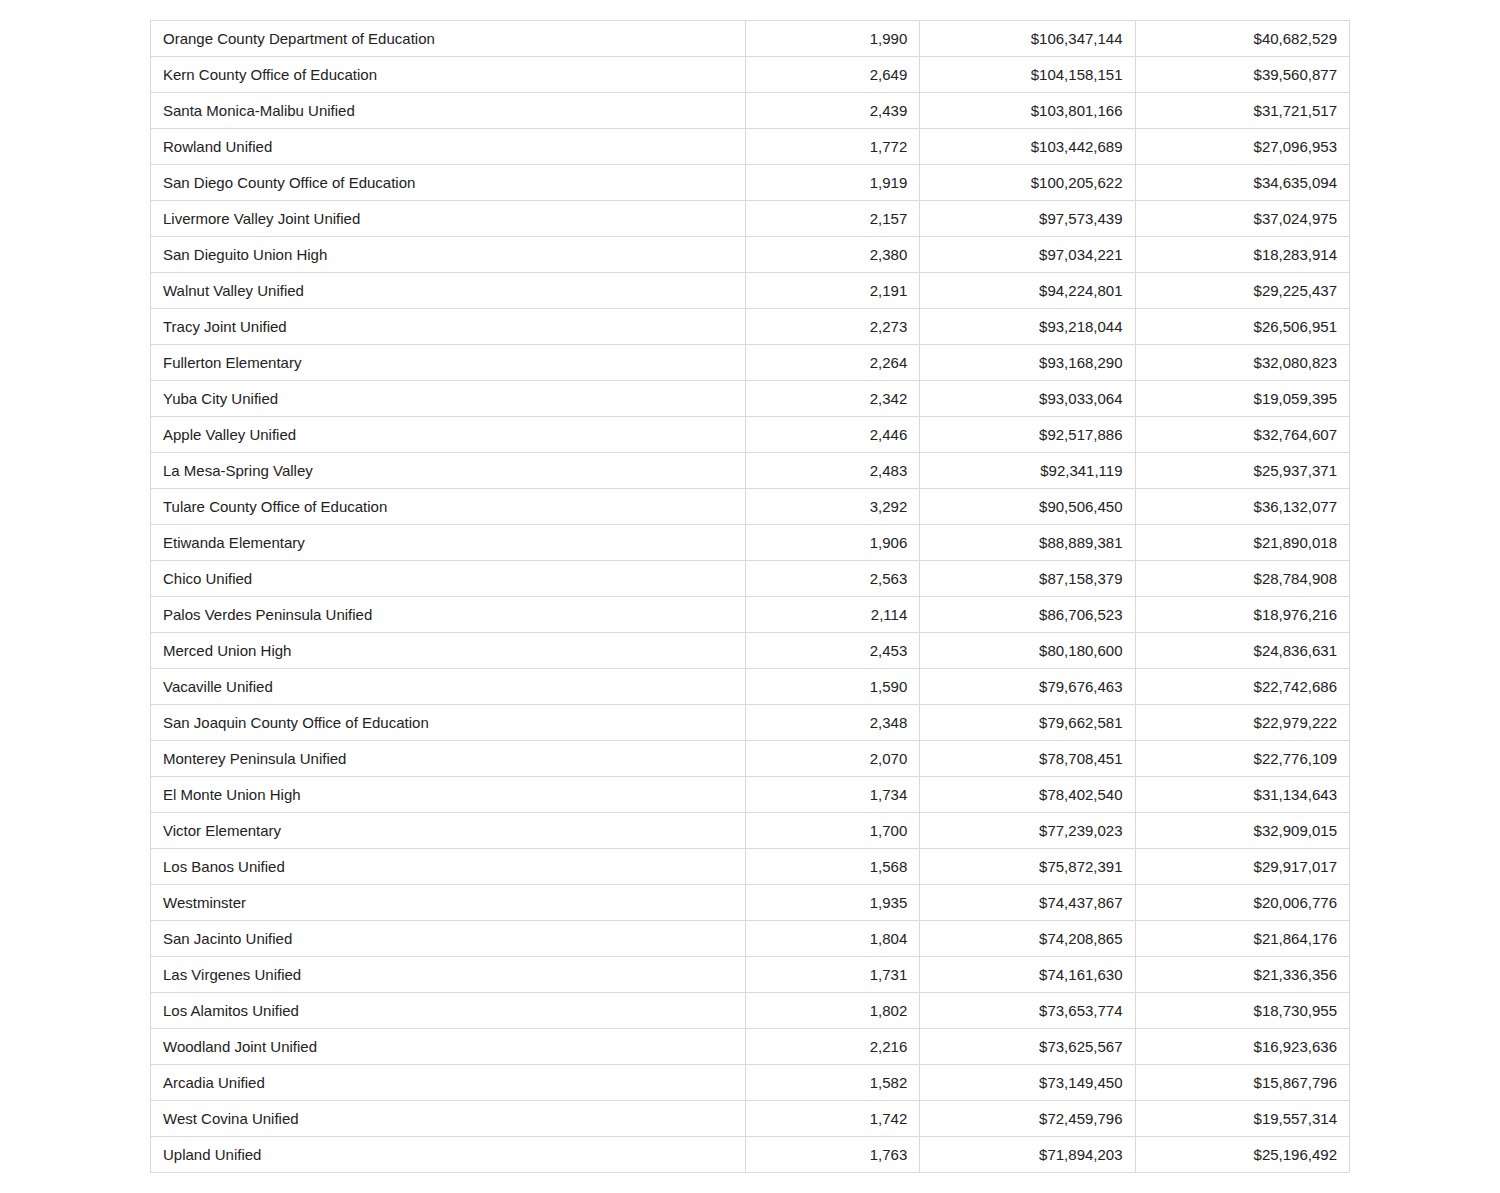| Orange County Department of Education | 1,990 | $106,347,144 | $40,682,529 |
| Kern County Office of Education | 2,649 | $104,158,151 | $39,560,877 |
| Santa Monica-Malibu Unified | 2,439 | $103,801,166 | $31,721,517 |
| Rowland Unified | 1,772 | $103,442,689 | $27,096,953 |
| San Diego County Office of Education | 1,919 | $100,205,622 | $34,635,094 |
| Livermore Valley Joint Unified | 2,157 | $97,573,439 | $37,024,975 |
| San Dieguito Union High | 2,380 | $97,034,221 | $18,283,914 |
| Walnut Valley Unified | 2,191 | $94,224,801 | $29,225,437 |
| Tracy Joint Unified | 2,273 | $93,218,044 | $26,506,951 |
| Fullerton Elementary | 2,264 | $93,168,290 | $32,080,823 |
| Yuba City Unified | 2,342 | $93,033,064 | $19,059,395 |
| Apple Valley Unified | 2,446 | $92,517,886 | $32,764,607 |
| La Mesa-Spring Valley | 2,483 | $92,341,119 | $25,937,371 |
| Tulare County Office of Education | 3,292 | $90,506,450 | $36,132,077 |
| Etiwanda Elementary | 1,906 | $88,889,381 | $21,890,018 |
| Chico Unified | 2,563 | $87,158,379 | $28,784,908 |
| Palos Verdes Peninsula Unified | 2,114 | $86,706,523 | $18,976,216 |
| Merced Union High | 2,453 | $80,180,600 | $24,836,631 |
| Vacaville Unified | 1,590 | $79,676,463 | $22,742,686 |
| San Joaquin County Office of Education | 2,348 | $79,662,581 | $22,979,222 |
| Monterey Peninsula Unified | 2,070 | $78,708,451 | $22,776,109 |
| El Monte Union High | 1,734 | $78,402,540 | $31,134,643 |
| Victor Elementary | 1,700 | $77,239,023 | $32,909,015 |
| Los Banos Unified | 1,568 | $75,872,391 | $29,917,017 |
| Westminster | 1,935 | $74,437,867 | $20,006,776 |
| San Jacinto Unified | 1,804 | $74,208,865 | $21,864,176 |
| Las Virgenes Unified | 1,731 | $74,161,630 | $21,336,356 |
| Los Alamitos Unified | 1,802 | $73,653,774 | $18,730,955 |
| Woodland Joint Unified | 2,216 | $73,625,567 | $16,923,636 |
| Arcadia Unified | 1,582 | $73,149,450 | $15,867,796 |
| West Covina Unified | 1,742 | $72,459,796 | $19,557,314 |
| Upland Unified | 1,763 | $71,894,203 | $25,196,492 |